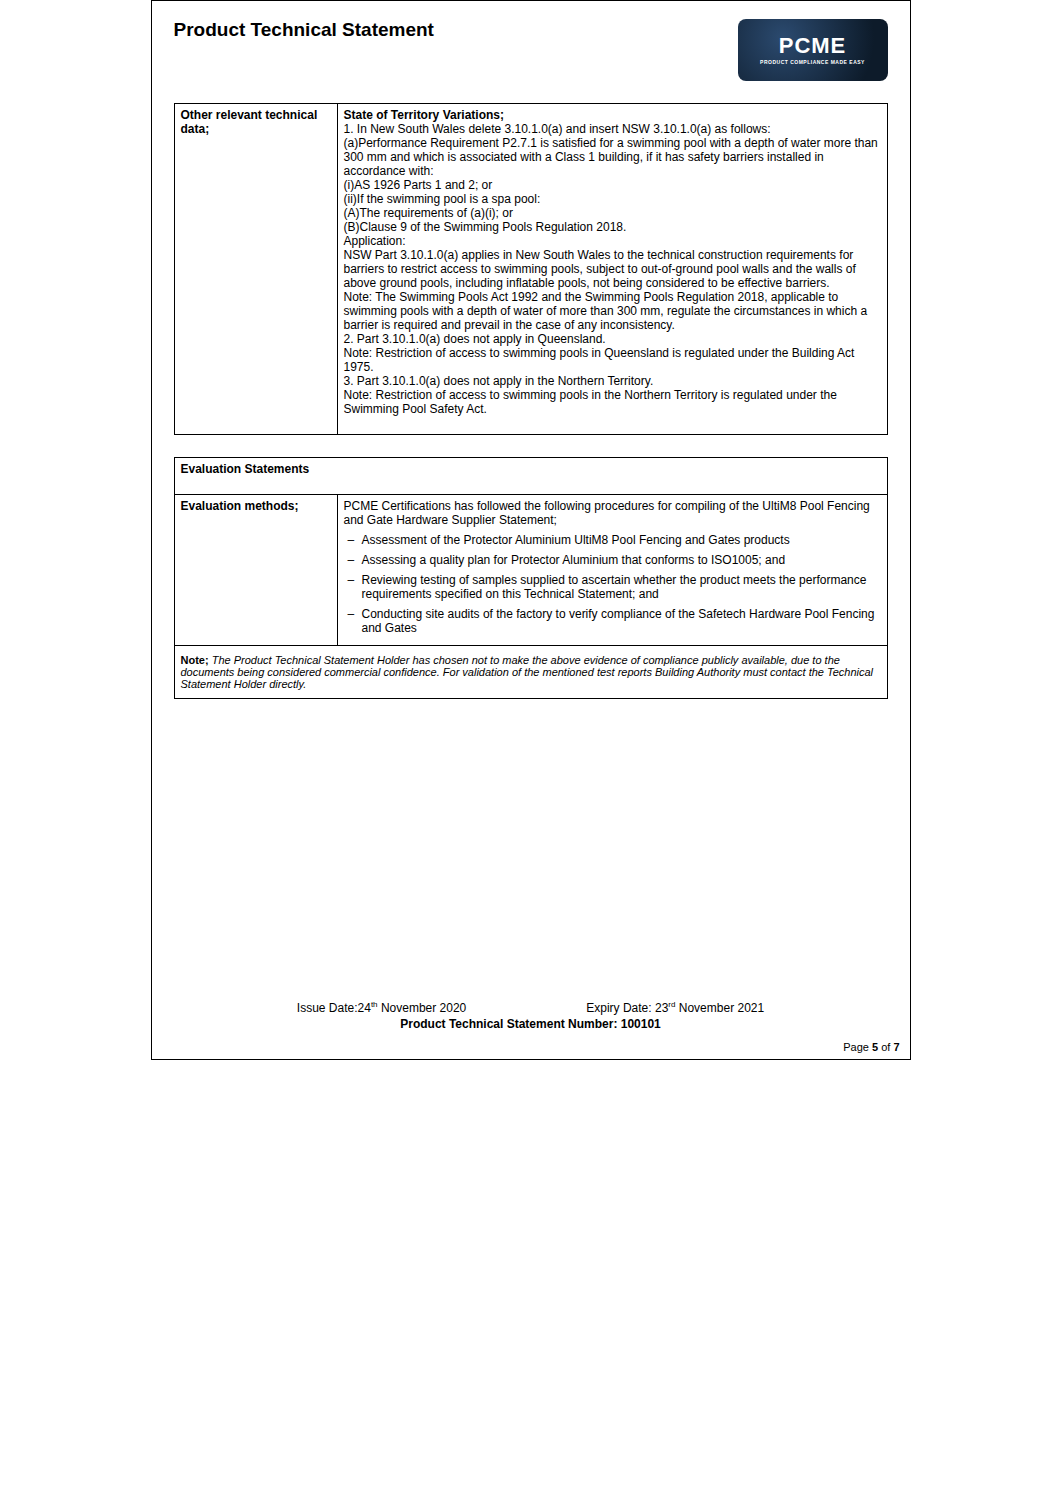Product Technical Statement
PCME
PRODUCT COMPLIANCE MADE EASY
| Other relevant technical data; | State of Territory Variations; 1. In New South Wales delete 3.10.1.0(a) and insert NSW 3.10.1.0(a) as follows: (a)Performance Requirement P2.7.1 is satisfied for a swimming pool with a depth of water more than 300 mm and which is associated with a Class 1 building, if it has safety barriers installed in accordance with: (i)AS 1926 Parts 1 and 2; or (ii)If the swimming pool is a spa pool: (A)The requirements of (a)(i); or (B)Clause 9 of the Swimming Pools Regulation 2018. Application: NSW Part 3.10.1.0(a) applies in New South Wales to the technical construction requirements for barriers to restrict access to swimming pools, subject to out-of-ground pool walls and the walls of above ground pools, including inflatable pools, not being considered to be effective barriers. Note: The Swimming Pools Act 1992 and the Swimming Pools Regulation 2018, applicable to swimming pools with a depth of water of more than 300 mm, regulate the circumstances in which a barrier is required and prevail in the case of any inconsistency. 2. Part 3.10.1.0(a) does not apply in Queensland. Note: Restriction of access to swimming pools in Queensland is regulated under the Building Act 1975. 3. Part 3.10.1.0(a) does not apply in the Northern Territory. Note: Restriction of access to swimming pools in the Northern Territory is regulated under the Swimming Pool Safety Act. |
| Evaluation Statements |
| Evaluation methods; | PCME Certifications has followed the following procedures for compiling of the UltiM8 Pool Fencing and Gate Hardware Supplier Statement; Assessment of the Protector Aluminium UltiM8 Pool Fencing and Gates products Assessing a quality plan for Protector Aluminium that conforms to ISO1005; and Reviewing testing of samples supplied to ascertain whether the product meets the performance requirements specified on this Technical Statement; and Conducting site audits of the factory to verify compliance of the Safetech Hardware Pool Fencing and Gates |
Note; The Product Technical Statement Holder has chosen not to make the above evidence of compliance publicly available, due to the documents being considered commercial confidence. For validation of the mentioned test reports Building Authority must contact the Technical Statement Holder directly.
Issue Date:24th November 2020 Expiry Date: 23rd November 2021
Product Technical Statement Number: 100101
Page 5 of 7